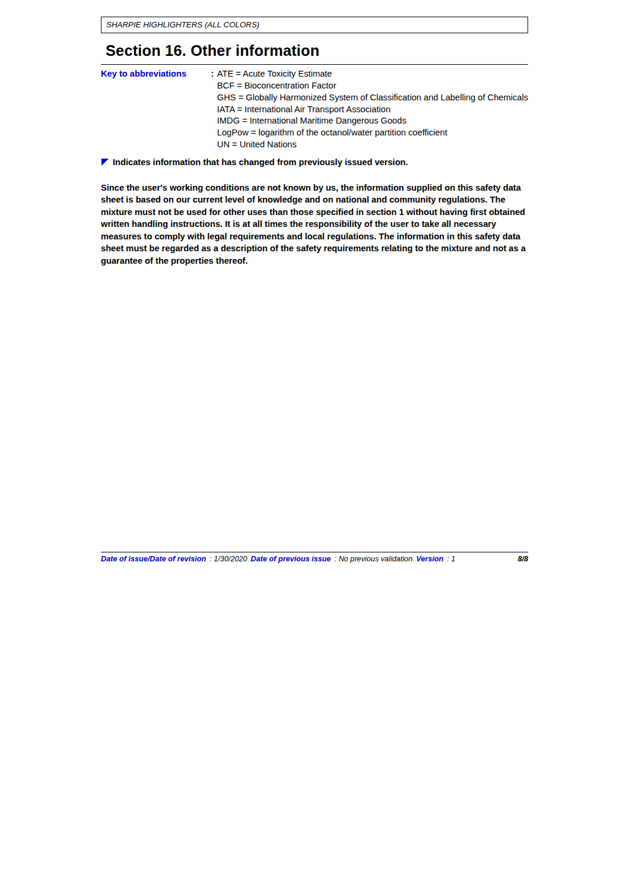SHARPIE HIGHLIGHTERS (ALL COLORS)
Section 16. Other information
| Key to abbreviations | : | ATE = Acute Toxicity Estimate BCF = Bioconcentration Factor GHS = Globally Harmonized System of Classification and Labelling of Chemicals IATA = International Air Transport Association IMDG = International Maritime Dangerous Goods LogPow = logarithm of the octanol/water partition coefficient UN = United Nations |
Indicates information that has changed from previously issued version.
Since the user's working conditions are not known by us, the information supplied on this safety data sheet is based on our current level of knowledge and on national and community regulations. The mixture must not be used for other uses than those specified in section 1 without having first obtained written handling instructions. It is at all times the responsibility of the user to take all necessary measures to comply with legal requirements and local regulations. The information in this safety data sheet must be regarded as a description of the safety requirements relating to the mixture and not as a guarantee of the properties thereof.
Date of issue/Date of revision : 1/30/2020 Date of previous issue : No previous validation Version : 1 8/8